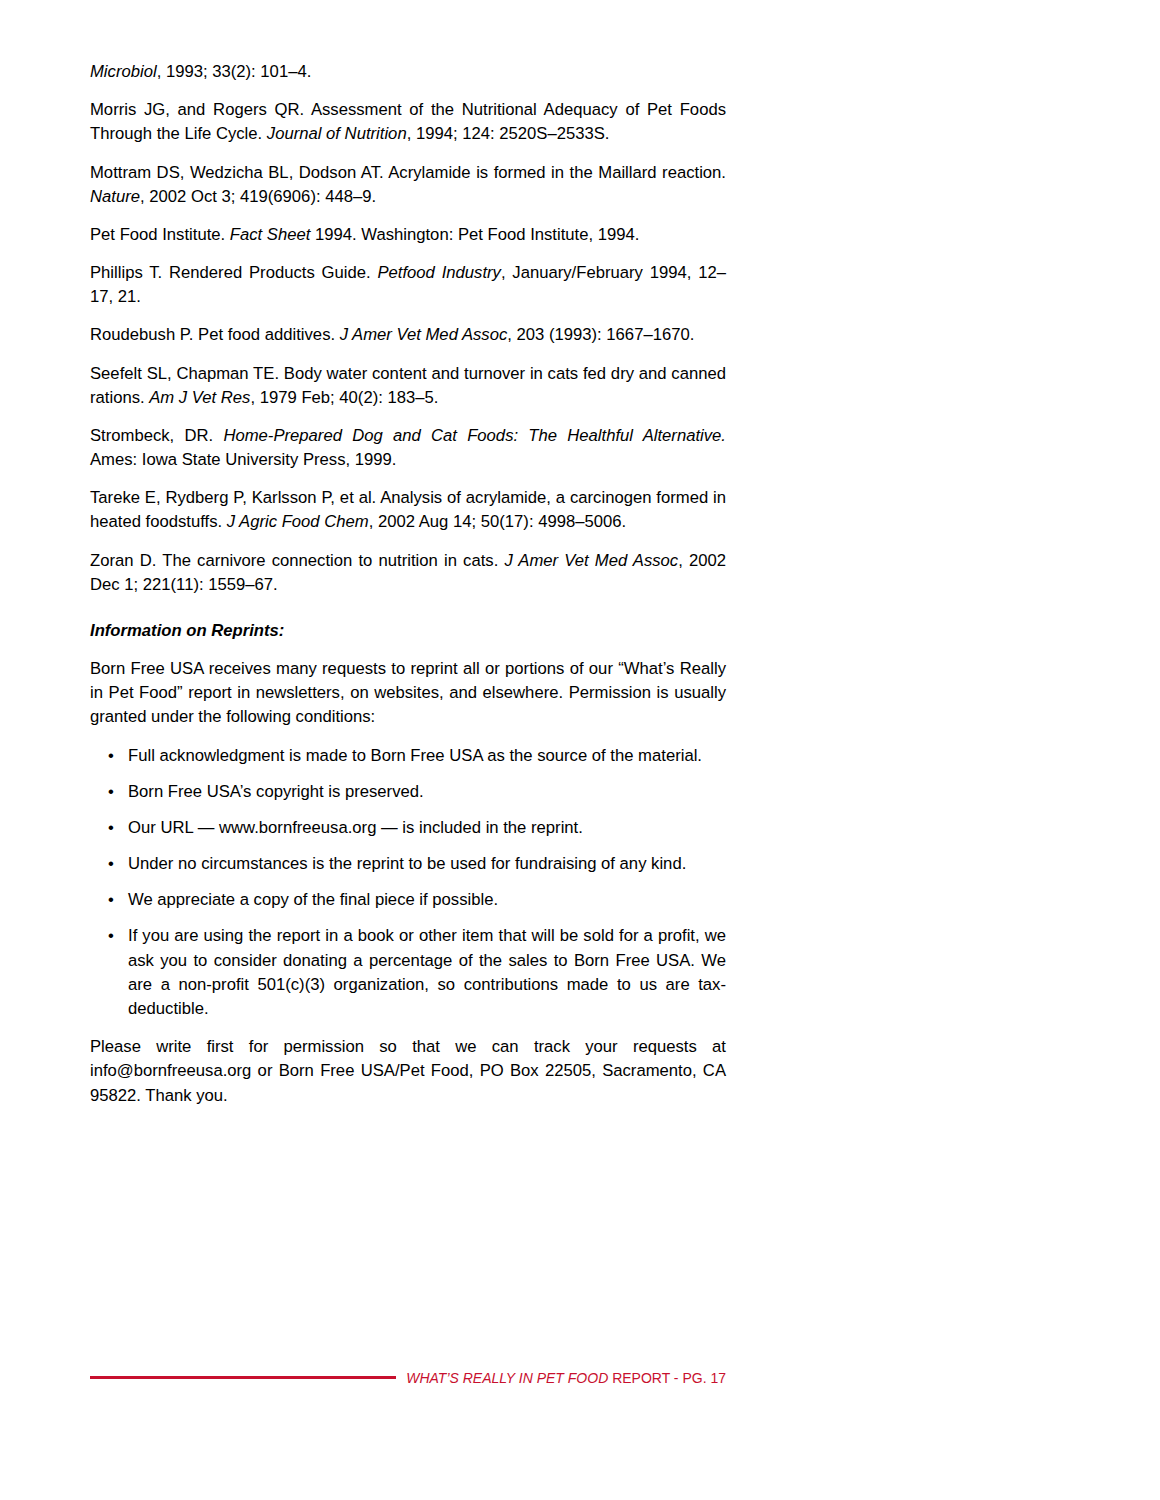Microbiol, 1993; 33(2): 101–4.
Morris JG, and Rogers QR. Assessment of the Nutritional Adequacy of Pet Foods Through the Life Cycle. Journal of Nutrition, 1994; 124: 2520S–2533S.
Mottram DS, Wedzicha BL, Dodson AT. Acrylamide is formed in the Maillard reaction. Nature, 2002 Oct 3; 419(6906): 448–9.
Pet Food Institute. Fact Sheet 1994. Washington: Pet Food Institute, 1994.
Phillips T. Rendered Products Guide. Petfood Industry, January/February 1994, 12–17, 21.
Roudebush P. Pet food additives. J Amer Vet Med Assoc, 203 (1993): 1667–1670.
Seefelt SL, Chapman TE. Body water content and turnover in cats fed dry and canned rations. Am J Vet Res, 1979 Feb; 40(2): 183–5.
Strombeck, DR. Home-Prepared Dog and Cat Foods: The Healthful Alternative. Ames: Iowa State University Press, 1999.
Tareke E, Rydberg P, Karlsson P, et al. Analysis of acrylamide, a carcinogen formed in heated foodstuffs. J Agric Food Chem, 2002 Aug 14; 50(17): 4998–5006.
Zoran D. The carnivore connection to nutrition in cats. J Amer Vet Med Assoc, 2002 Dec 1; 221(11): 1559–67.
Information on Reprints:
Born Free USA receives many requests to reprint all or portions of our “What’s Really in Pet Food” report in newsletters, on websites, and elsewhere. Permission is usually granted under the following conditions:
Full acknowledgment is made to Born Free USA as the source of the material.
Born Free USA’s copyright is preserved.
Our URL — www.bornfreeusa.org — is included in the reprint.
Under no circumstances is the reprint to be used for fundraising of any kind.
We appreciate a copy of the final piece if possible.
If you are using the report in a book or other item that will be sold for a profit, we ask you to consider donating a percentage of the sales to Born Free USA. We are a non-profit 501(c)(3) organization, so contributions made to us are tax-deductible.
Please write first for permission so that we can track your requests at info@bornfreeusa.org or Born Free USA/Pet Food, PO Box 22505, Sacramento, CA 95822. Thank you.
WHAT’S REALLY IN PET FOOD REPORT - PG. 17